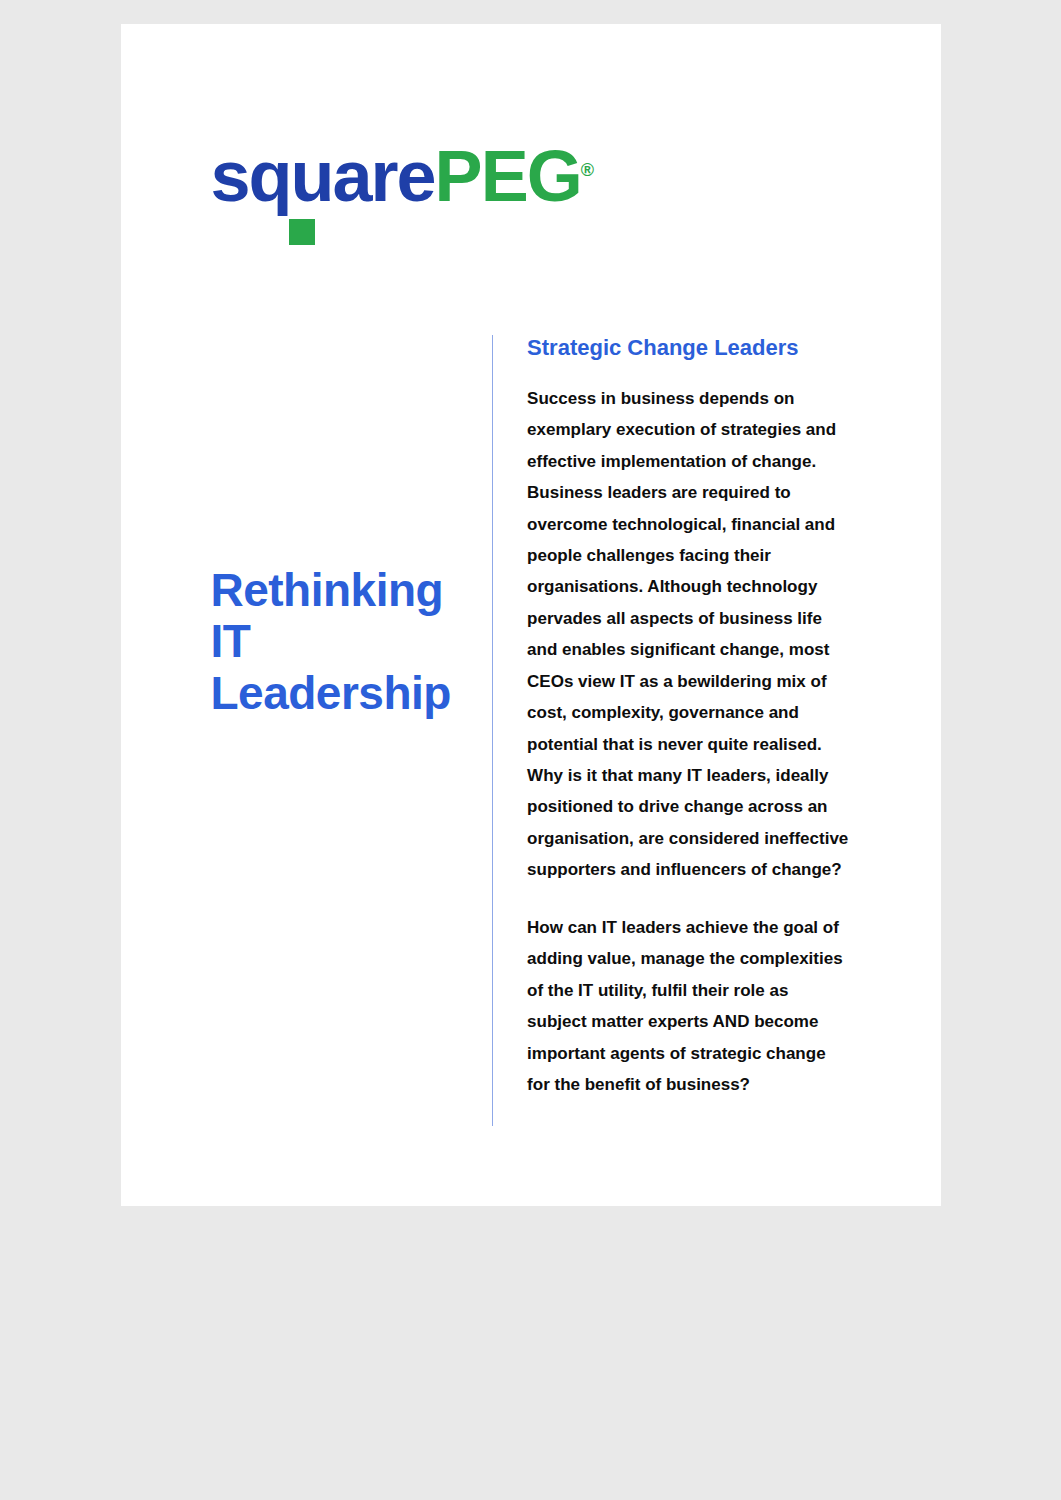square PEG®
Rethinking IT Leadership
Strategic Change Leaders
Success in business depends on exemplary execution of strategies and effective implementation of change. Business leaders are required to overcome technological, financial and people challenges facing their organisations. Although technology pervades all aspects of business life and enables significant change, most CEOs view IT as a bewildering mix of cost, complexity, governance and potential that is never quite realised. Why is it that many IT leaders, ideally positioned to drive change across an organisation, are considered ineffective supporters and influencers of change?
How can IT leaders achieve the goal of adding value, manage the complexities of the IT utility, fulfil their role as subject matter experts AND become important agents of strategic change for the benefit of business?